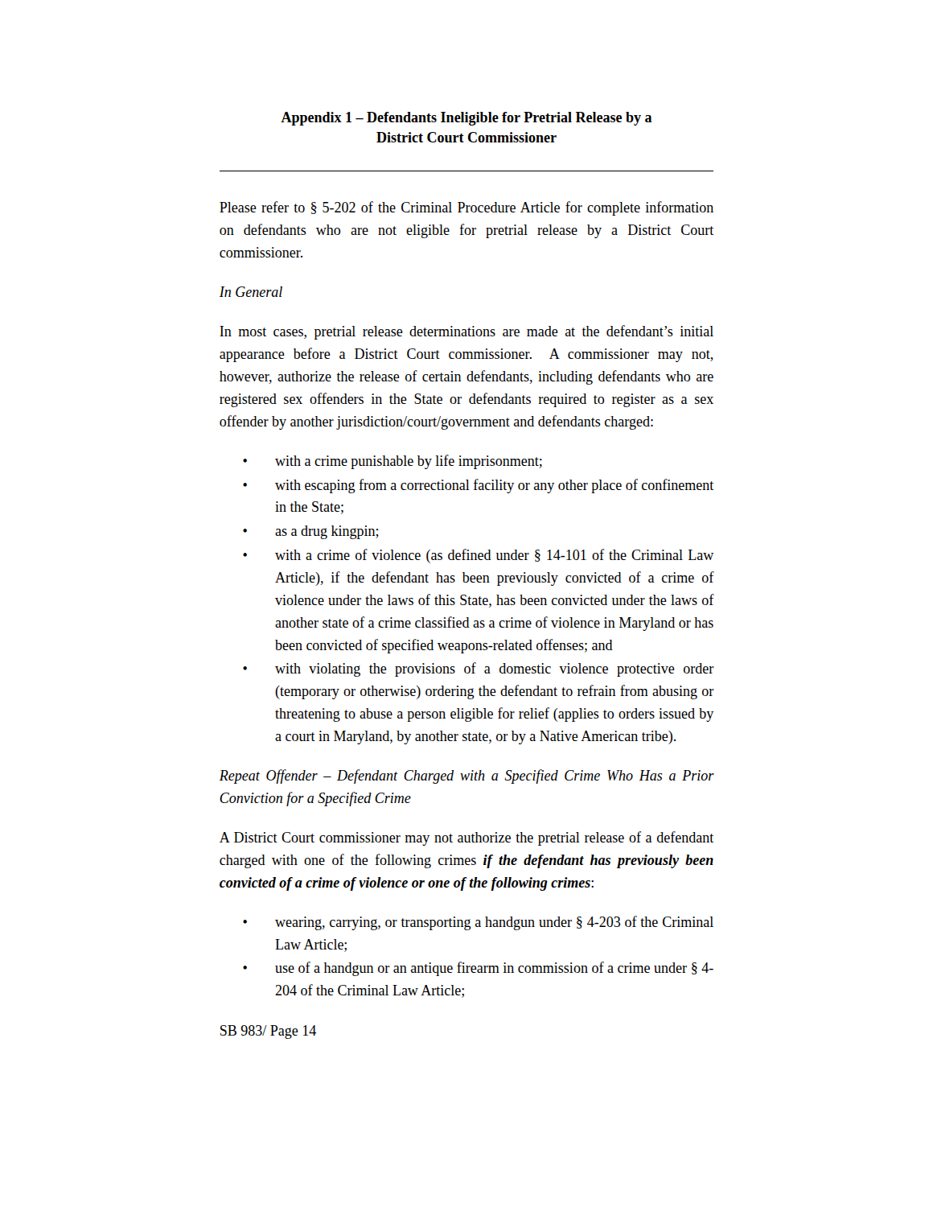Appendix 1 – Defendants Ineligible for Pretrial Release by a
District Court Commissioner
Please refer to § 5-202 of the Criminal Procedure Article for complete information on defendants who are not eligible for pretrial release by a District Court commissioner.
In General
In most cases, pretrial release determinations are made at the defendant’s initial appearance before a District Court commissioner. A commissioner may not, however, authorize the release of certain defendants, including defendants who are registered sex offenders in the State or defendants required to register as a sex offender by another jurisdiction/court/government and defendants charged:
with a crime punishable by life imprisonment;
with escaping from a correctional facility or any other place of confinement in the State;
as a drug kingpin;
with a crime of violence (as defined under § 14-101 of the Criminal Law Article), if the defendant has been previously convicted of a crime of violence under the laws of this State, has been convicted under the laws of another state of a crime classified as a crime of violence in Maryland or has been convicted of specified weapons-related offenses; and
with violating the provisions of a domestic violence protective order (temporary or otherwise) ordering the defendant to refrain from abusing or threatening to abuse a person eligible for relief (applies to orders issued by a court in Maryland, by another state, or by a Native American tribe).
Repeat Offender – Defendant Charged with a Specified Crime Who Has a Prior Conviction for a Specified Crime
A District Court commissioner may not authorize the pretrial release of a defendant charged with one of the following crimes if the defendant has previously been convicted of a crime of violence or one of the following crimes:
wearing, carrying, or transporting a handgun under § 4-203 of the Criminal Law Article;
use of a handgun or an antique firearm in commission of a crime under § 4-204 of the Criminal Law Article;
SB 983/ Page 14